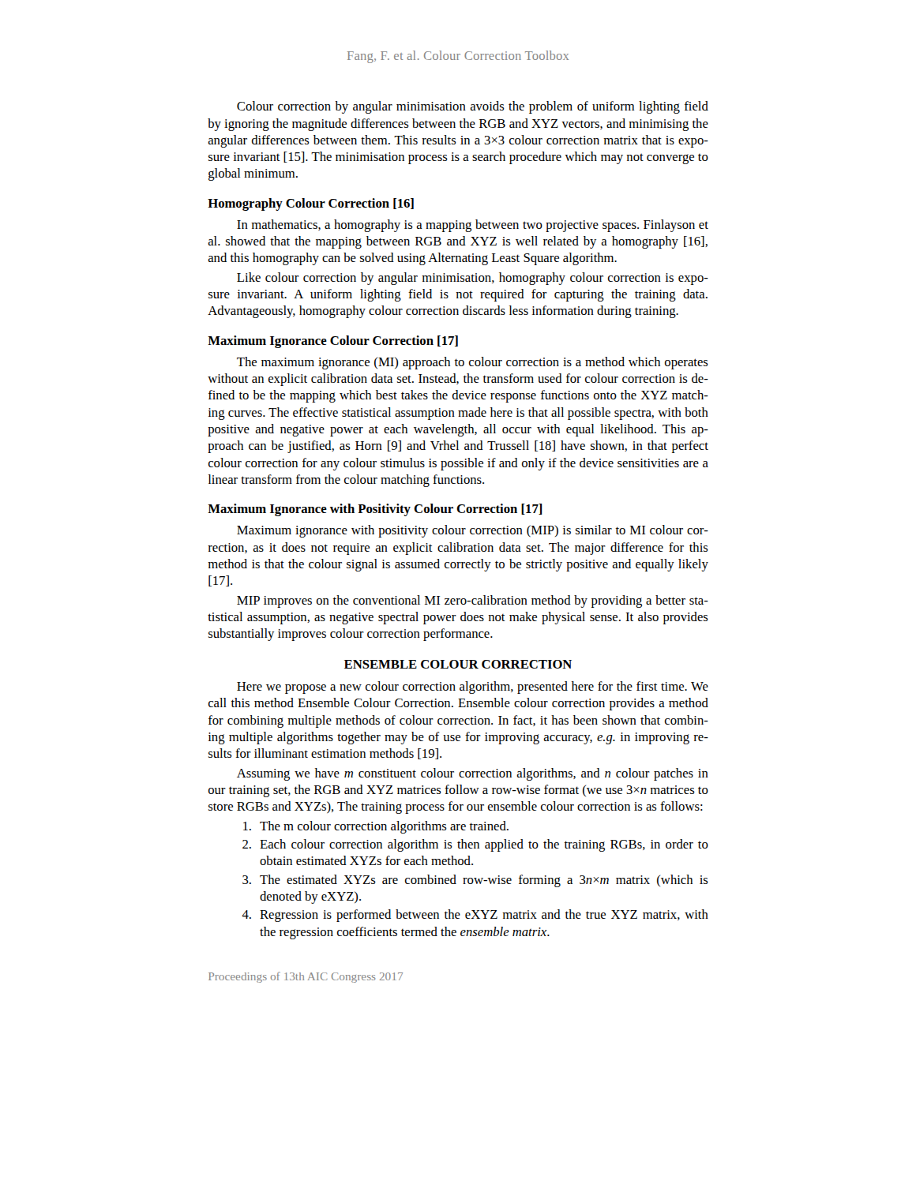Fang, F. et al. Colour Correction Toolbox
Colour correction by angular minimisation avoids the problem of uniform lighting field by ignoring the magnitude differences between the RGB and XYZ vectors, and minimising the angular differences between them. This results in a 3×3 colour correction matrix that is exposure invariant [15]. The minimisation process is a search procedure which may not converge to global minimum.
Homography Colour Correction [16]
In mathematics, a homography is a mapping between two projective spaces. Finlayson et al. showed that the mapping between RGB and XYZ is well related by a homography [16], and this homography can be solved using Alternating Least Square algorithm.
Like colour correction by angular minimisation, homography colour correction is exposure invariant. A uniform lighting field is not required for capturing the training data. Advantageously, homography colour correction discards less information during training.
Maximum Ignorance Colour Correction [17]
The maximum ignorance (MI) approach to colour correction is a method which operates without an explicit calibration data set. Instead, the transform used for colour correction is defined to be the mapping which best takes the device response functions onto the XYZ matching curves. The effective statistical assumption made here is that all possible spectra, with both positive and negative power at each wavelength, all occur with equal likelihood. This approach can be justified, as Horn [9] and Vrhel and Trussell [18] have shown, in that perfect colour correction for any colour stimulus is possible if and only if the device sensitivities are a linear transform from the colour matching functions.
Maximum Ignorance with Positivity Colour Correction [17]
Maximum ignorance with positivity colour correction (MIP) is similar to MI colour correction, as it does not require an explicit calibration data set. The major difference for this method is that the colour signal is assumed correctly to be strictly positive and equally likely [17].
MIP improves on the conventional MI zero-calibration method by providing a better statistical assumption, as negative spectral power does not make physical sense. It also provides substantially improves colour correction performance.
ENSEMBLE COLOUR CORRECTION
Here we propose a new colour correction algorithm, presented here for the first time. We call this method Ensemble Colour Correction. Ensemble colour correction provides a method for combining multiple methods of colour correction. In fact, it has been shown that combining multiple algorithms together may be of use for improving accuracy, e.g. in improving results for illuminant estimation methods [19].
Assuming we have m constituent colour correction algorithms, and n colour patches in our training set, the RGB and XYZ matrices follow a row-wise format (we use 3×n matrices to store RGBs and XYZs), The training process for our ensemble colour correction is as follows:
The m colour correction algorithms are trained.
Each colour correction algorithm is then applied to the training RGBs, in order to obtain estimated XYZs for each method.
The estimated XYZs are combined row-wise forming a 3n×m matrix (which is denoted by eXYZ).
Regression is performed between the eXYZ matrix and the true XYZ matrix, with the regression coefficients termed the ensemble matrix.
Proceedings of 13th AIC Congress 2017